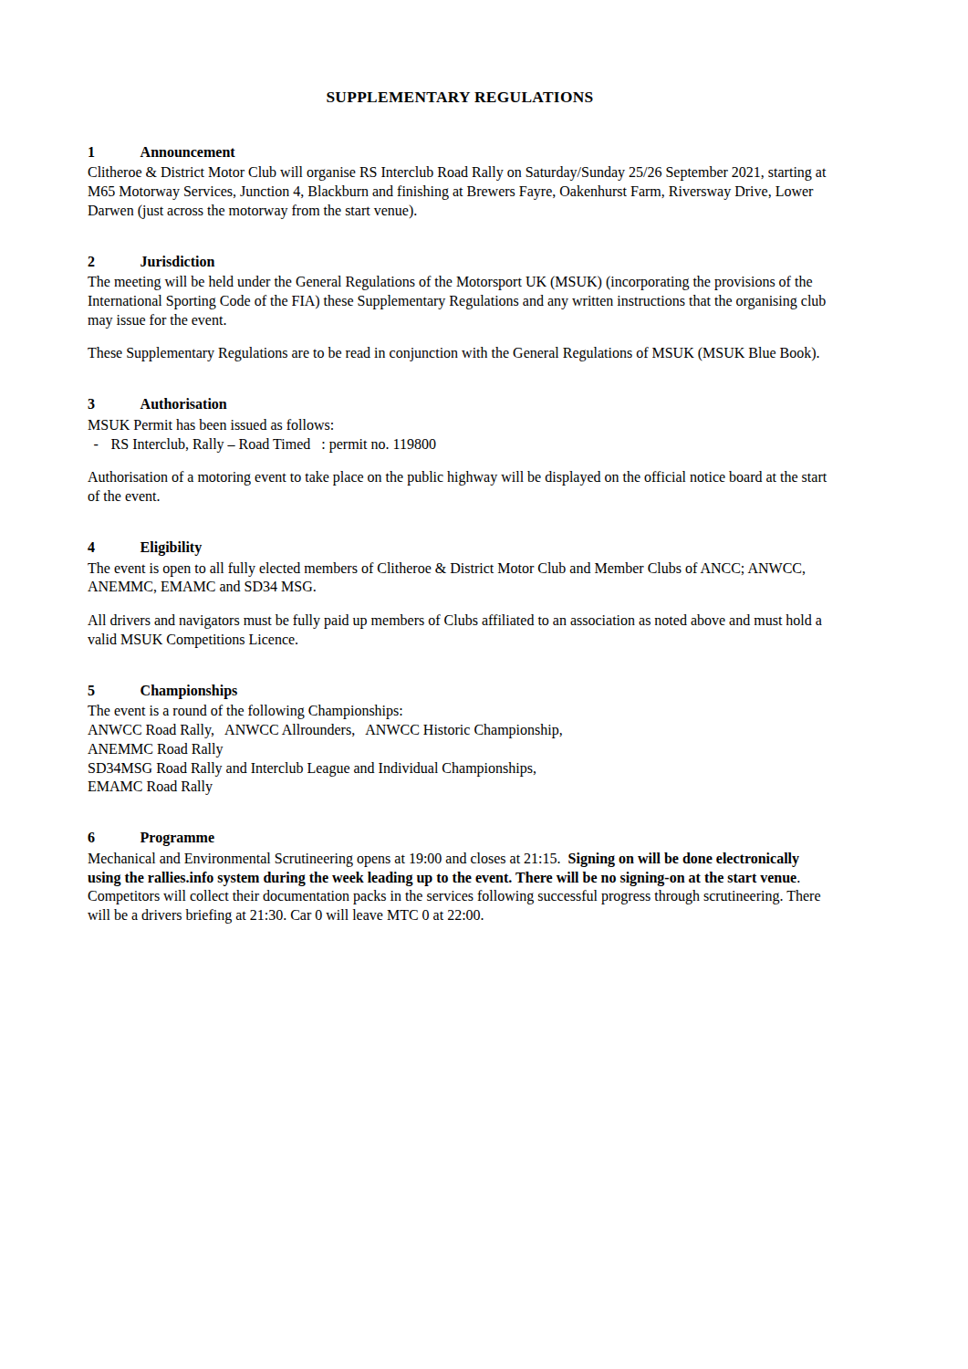SUPPLEMENTARY REGULATIONS
1 Announcement
Clitheroe & District Motor Club will organise RS Interclub Road Rally on Saturday/Sunday 25/26 September 2021, starting at M65 Motorway Services, Junction 4, Blackburn and finishing at Brewers Fayre, Oakenhurst Farm, Riversway Drive, Lower Darwen (just across the motorway from the start venue).
2 Jurisdiction
The meeting will be held under the General Regulations of the Motorsport UK (MSUK) (incorporating the provisions of the International Sporting Code of the FIA) these Supplementary Regulations and any written instructions that the organising club may issue for the event.
These Supplementary Regulations are to be read in conjunction with the General Regulations of MSUK (MSUK Blue Book).
3 Authorisation
MSUK Permit has been issued as follows:
RS Interclub, Rally – Road Timed : permit no. 119800
Authorisation of a motoring event to take place on the public highway will be displayed on the official notice board at the start of the event.
4 Eligibility
The event is open to all fully elected members of Clitheroe & District Motor Club and Member Clubs of ANCC; ANWCC, ANEMMC, EMAMC and SD34 MSG.
All drivers and navigators must be fully paid up members of Clubs affiliated to an association as noted above and must hold a valid MSUK Competitions Licence.
5 Championships
The event is a round of the following Championships:
ANWCC Road Rally, ANWCC Allrounders, ANWCC Historic Championship,
ANEMMC Road Rally
SD34MSG Road Rally and Interclub League and Individual Championships,
EMAMC Road Rally
6 Programme
Mechanical and Environmental Scrutineering opens at 19:00 and closes at 21:15. Signing on will be done electronically using the rallies.info system during the week leading up to the event. There will be no signing-on at the start venue. Competitors will collect their documentation packs in the services following successful progress through scrutineering. There will be a drivers briefing at 21:30. Car 0 will leave MTC 0 at 22:00.